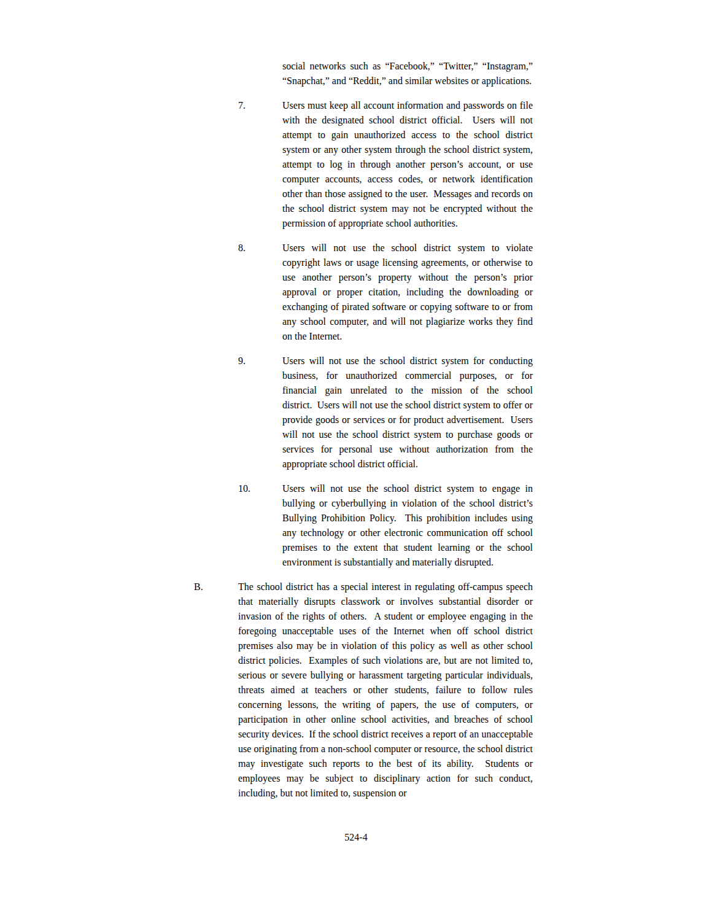social networks such as “Facebook,” “Twitter,” “Instagram,” “Snapchat,” and “Reddit,” and similar websites or applications.
7.
Users must keep all account information and passwords on file with the designated school district official. Users will not attempt to gain unauthorized access to the school district system or any other system through the school district system, attempt to log in through another person’s account, or use computer accounts, access codes, or network identification other than those assigned to the user. Messages and records on the school district system may not be encrypted without the permission of appropriate school authorities.
8.
Users will not use the school district system to violate copyright laws or usage licensing agreements, or otherwise to use another person’s property without the person’s prior approval or proper citation, including the downloading or exchanging of pirated software or copying software to or from any school computer, and will not plagiarize works they find on the Internet.
9.
Users will not use the school district system for conducting business, for unauthorized commercial purposes, or for financial gain unrelated to the mission of the school district. Users will not use the school district system to offer or provide goods or services or for product advertisement. Users will not use the school district system to purchase goods or services for personal use without authorization from the appropriate school district official.
10.
Users will not use the school district system to engage in bullying or cyberbullying in violation of the school district’s Bullying Prohibition Policy. This prohibition includes using any technology or other electronic communication off school premises to the extent that student learning or the school environment is substantially and materially disrupted.
B.
The school district has a special interest in regulating off-campus speech that materially disrupts classwork or involves substantial disorder or invasion of the rights of others. A student or employee engaging in the foregoing unacceptable uses of the Internet when off school district premises also may be in violation of this policy as well as other school district policies. Examples of such violations are, but are not limited to, serious or severe bullying or harassment targeting particular individuals, threats aimed at teachers or other students, failure to follow rules concerning lessons, the writing of papers, the use of computers, or participation in other online school activities, and breaches of school security devices. If the school district receives a report of an unacceptable use originating from a non-school computer or resource, the school district may investigate such reports to the best of its ability. Students or employees may be subject to disciplinary action for such conduct, including, but not limited to, suspension or
524-4